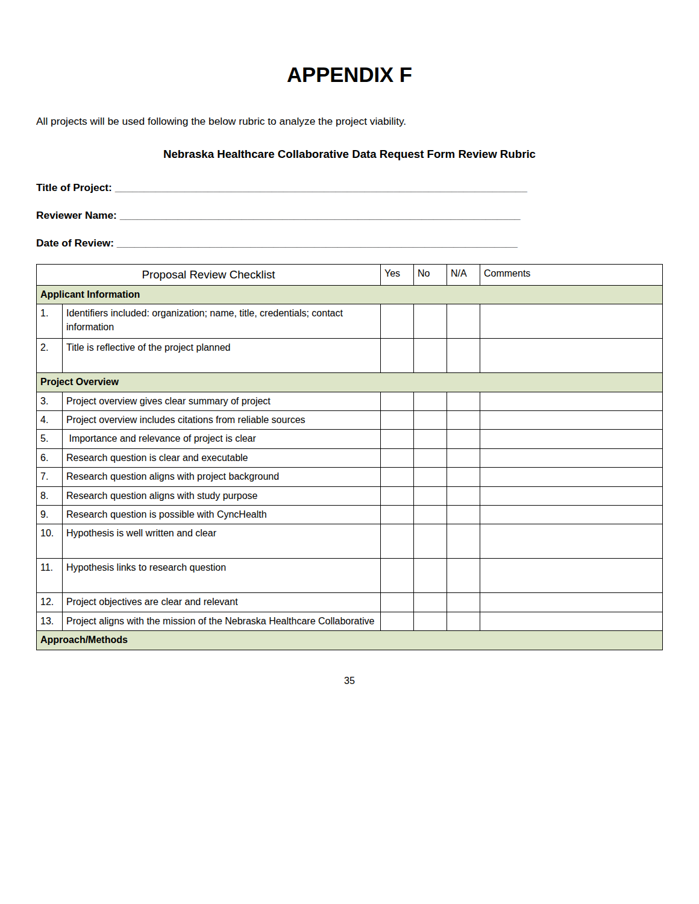APPENDIX F
All projects will be used following the below rubric to analyze the project viability.
Nebraska Healthcare Collaborative Data Request Form Review Rubric
Title of Project: _______________________________________________________________________
Reviewer Name: _____________________________________________________________________
Date of Review: _____________________________________________________________________
| Proposal Review Checklist | Yes | No | N/A | Comments |
| --- | --- | --- | --- | --- |
| Applicant Information |
| 1. | Identifiers included: organization; name, title, credentials; contact information | | | | |
| 2. | Title is reflective of the project planned | | | | |
| Project Overview |
| 3. | Project overview gives clear summary of project | | | | |
| 4. | Project overview includes citations from reliable sources | | | | |
| 5. | Importance and relevance of project is clear | | | | |
| 6. | Research question is clear and executable | | | | |
| 7. | Research question aligns with project background | | | | |
| 8. | Research question aligns with study purpose | | | | |
| 9. | Research question is possible with CyncHealth | | | | |
| 10. | Hypothesis is well written and clear | | | | |
| 11. | Hypothesis links to research question | | | | |
| 12. | Project objectives are clear and relevant | | | | |
| 13. | Project aligns with the mission of the Nebraska Healthcare Collaborative | | | | |
| Approach/Methods |
35